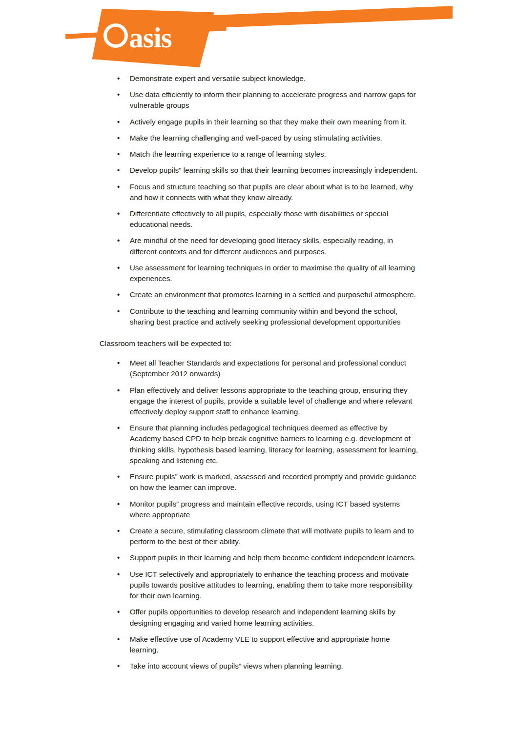asis
Demonstrate expert and versatile subject knowledge.
Use data efficiently to inform their planning to accelerate progress and narrow gaps for vulnerable groups
Actively engage pupils in their learning so that they make their own meaning from it.
Make the learning challenging and well-paced by using stimulating activities.
Match the learning experience to a range of learning styles.
Develop pupils” learning skills so that their learning becomes increasingly independent.
Focus and structure teaching so that pupils are clear about what is to be learned, why and how it connects with what they know already.
Differentiate effectively to all pupils, especially those with disabilities or special educational needs.
Are mindful of the need for developing good literacy skills, especially reading, in different contexts and for different audiences and purposes.
Use assessment for learning techniques in order to maximise the quality of all learning experiences.
Create an environment that promotes learning in a settled and purposeful atmosphere.
Contribute to the teaching and learning community within and beyond the school, sharing best practice and actively seeking professional development opportunities
Classroom teachers will be expected to:
Meet all Teacher Standards and expectations for personal and professional conduct (September 2012 onwards)
Plan effectively and deliver lessons appropriate to the teaching group, ensuring they engage the interest of pupils, provide a suitable level of challenge and where relevant effectively deploy support staff to enhance learning.
Ensure that planning includes pedagogical techniques deemed as effective by Academy based CPD to help break cognitive barriers to learning e.g. development of thinking skills, hypothesis based learning, literacy for learning, assessment for learning, speaking and listening etc.
Ensure pupils” work is marked, assessed and recorded promptly and provide guidance on how the learner can improve.
Monitor pupils” progress and maintain effective records, using ICT based systems where appropriate
Create a secure, stimulating classroom climate that will motivate pupils to learn and to perform to the best of their ability.
Support pupils in their learning and help them become confident independent learners.
Use ICT selectively and appropriately to enhance the teaching process and motivate pupils towards positive attitudes to learning, enabling them to take more responsibility for their own learning.
Offer pupils opportunities to develop research and independent learning skills by designing engaging and varied home learning activities.
Make effective use of Academy VLE to support effective and appropriate home learning.
Take into account views of pupils” views when planning learning.